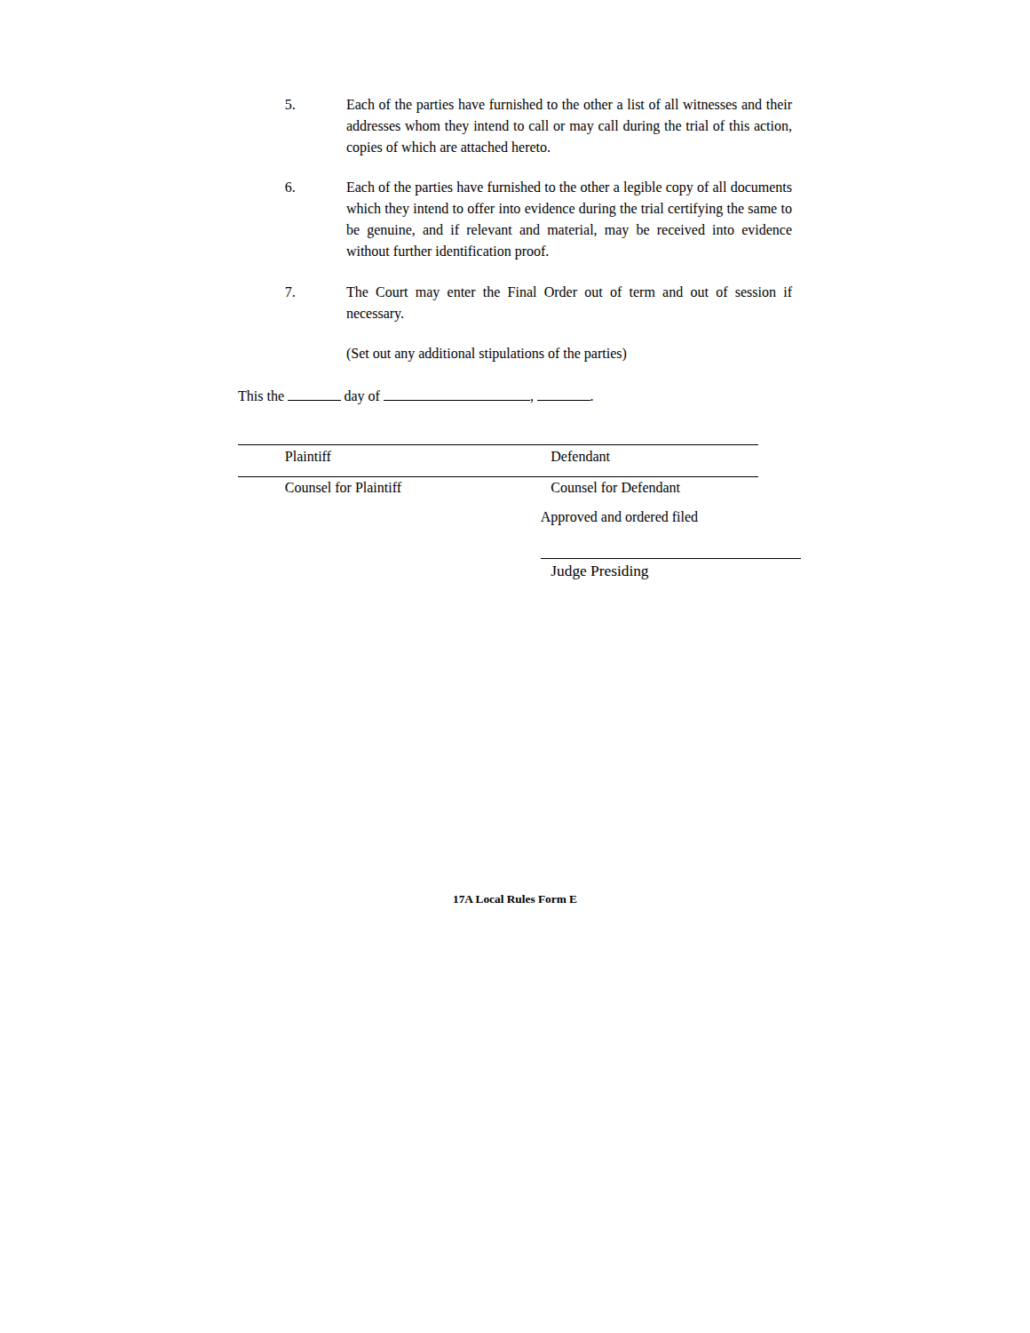5. Each of the parties have furnished to the other a list of all witnesses and their addresses whom they intend to call or may call during the trial of this action, copies of which are attached hereto.
6. Each of the parties have furnished to the other a legible copy of all documents which they intend to offer into evidence during the trial certifying the same to be genuine, and if relevant and material, may be received into evidence without further identification proof.
7. The Court may enter the Final Order out of term and out of session if necessary.
(Set out any additional stipulations of the parties)
This the day of , .
| Plaintiff | | Defendant |
| Counsel for Plaintiff | | Counsel for Defendant |
| | | Approved and ordered filed |
| | | Judge Presiding |
17A Local Rules Form E